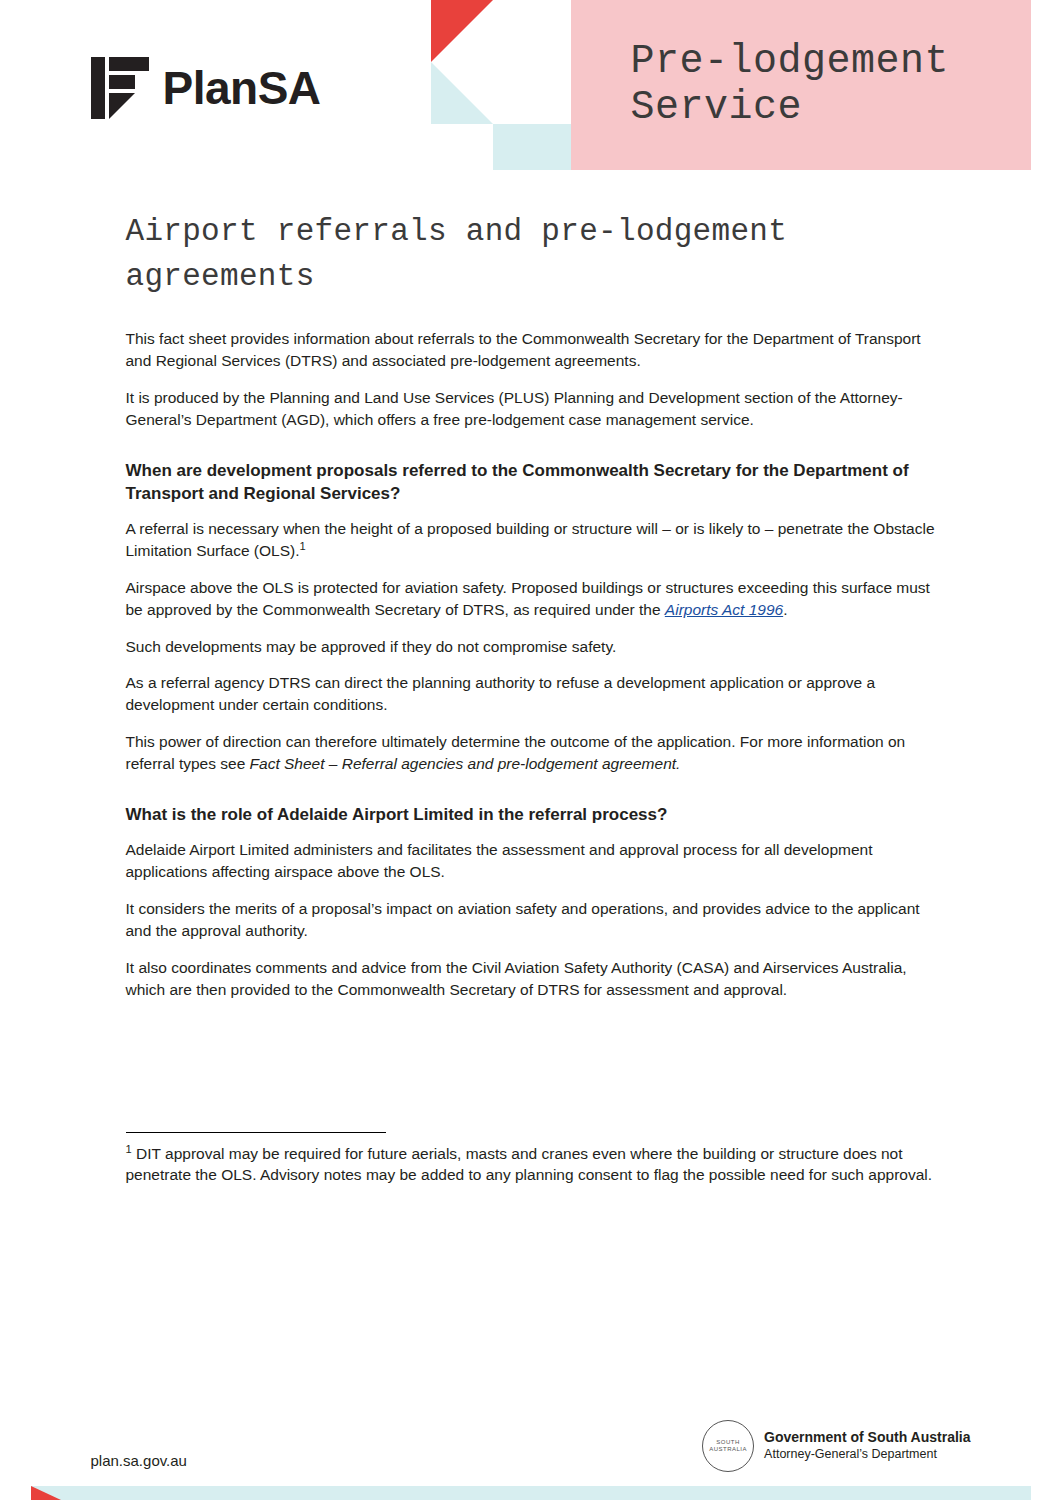Pre-lodgement
Service
PlanSA
Airport referrals and pre-lodgement agreements
This fact sheet provides information about referrals to the Commonwealth Secretary for the Department of Transport and Regional Services (DTRS) and associated pre-lodgement agreements.
It is produced by the Planning and Land Use Services (PLUS) Planning and Development section of the Attorney-General’s Department (AGD), which offers a free pre-lodgement case management service.
When are development proposals referred to the Commonwealth Secretary for the Department of Transport and Regional Services?
A referral is necessary when the height of a proposed building or structure will – or is likely to – penetrate the Obstacle Limitation Surface (OLS).1
Airspace above the OLS is protected for aviation safety. Proposed buildings or structures exceeding this surface must be approved by the Commonwealth Secretary of DTRS, as required under the Airports Act 1996.
Such developments may be approved if they do not compromise safety.
As a referral agency DTRS can direct the planning authority to refuse a development application or approve a development under certain conditions.
This power of direction can therefore ultimately determine the outcome of the application. For more information on referral types see Fact Sheet – Referral agencies and pre-lodgement agreement.
What is the role of Adelaide Airport Limited in the referral process?
Adelaide Airport Limited administers and facilitates the assessment and approval process for all development applications affecting airspace above the OLS.
It considers the merits of a proposal’s impact on aviation safety and operations, and provides advice to the applicant and the approval authority.
It also coordinates comments and advice from the Civil Aviation Safety Authority (CASA) and Airservices Australia, which are then provided to the Commonwealth Secretary of DTRS for assessment and approval.
1 DIT approval may be required for future aerials, masts and cranes even where the building or structure does not penetrate the OLS. Advisory notes may be added to any planning consent to flag the possible need for such approval.
plan.sa.gov.au
SOUTH
AUSTRALIA
Government of South Australia
Attorney-General’s Department